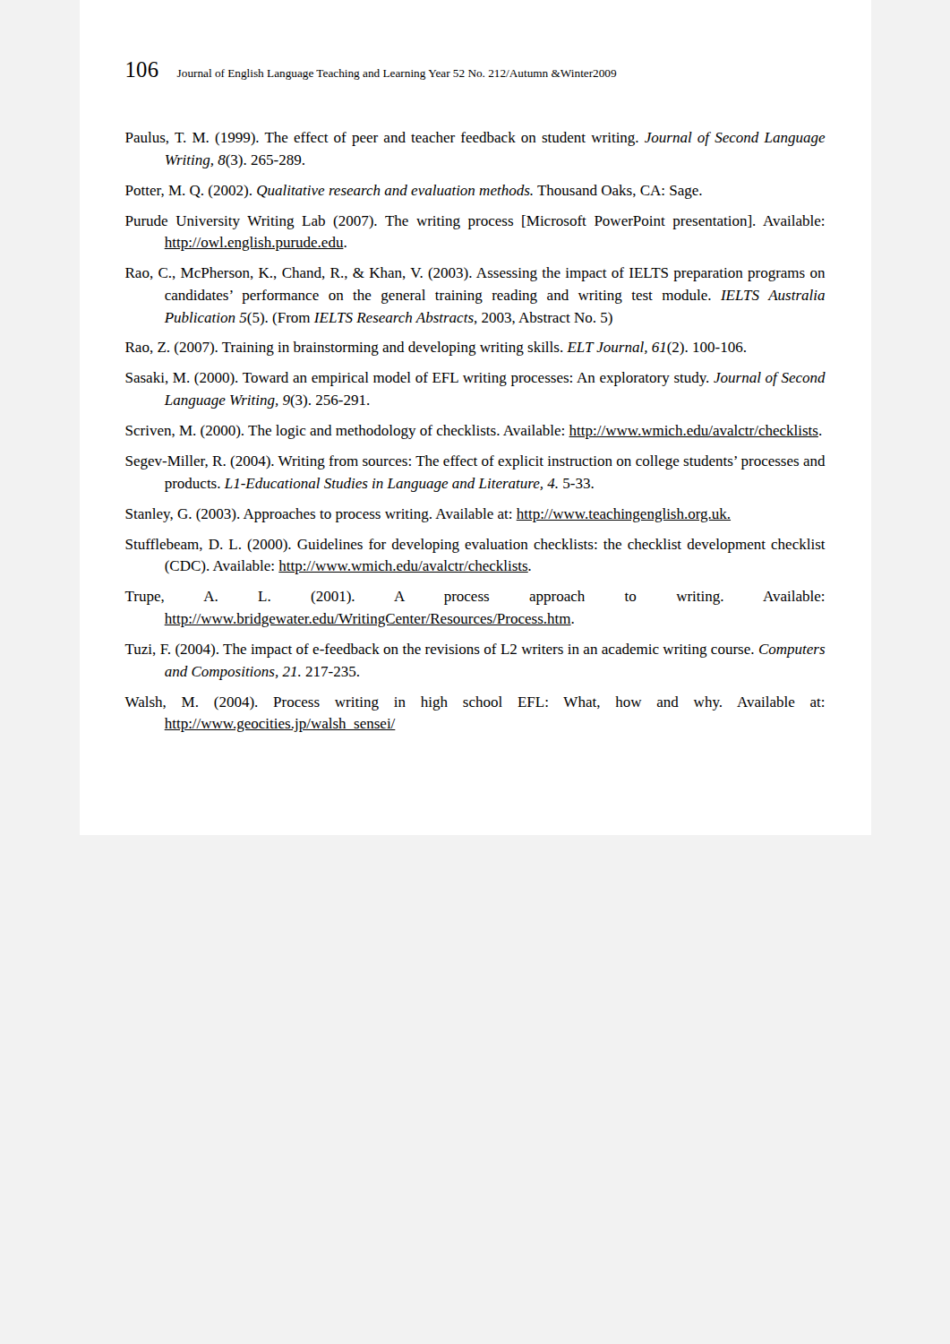106 Journal of English Language Teaching and Learning Year 52 No. 212/Autumn &Winter2009
Paulus, T. M. (1999). The effect of peer and teacher feedback on student writing. Journal of Second Language Writing, 8(3). 265-289.
Potter, M. Q. (2002). Qualitative research and evaluation methods. Thousand Oaks, CA: Sage.
Purude University Writing Lab (2007). The writing process [Microsoft PowerPoint presentation]. Available: http://owl.english.purude.edu.
Rao, C., McPherson, K., Chand, R., & Khan, V. (2003). Assessing the impact of IELTS preparation programs on candidates’ performance on the general training reading and writing test module. IELTS Australia Publication 5(5). (From IELTS Research Abstracts, 2003, Abstract No. 5)
Rao, Z. (2007). Training in brainstorming and developing writing skills. ELT Journal, 61(2). 100-106.
Sasaki, M. (2000). Toward an empirical model of EFL writing processes: An exploratory study. Journal of Second Language Writing, 9(3). 256-291.
Scriven, M. (2000). The logic and methodology of checklists. Available: http://www.wmich.edu/avalctr/checklists.
Segev-Miller, R. (2004). Writing from sources: The effect of explicit instruction on college students’ processes and products. L1-Educational Studies in Language and Literature, 4. 5-33.
Stanley, G. (2003). Approaches to process writing. Available at: http://www.teachingenglish.org.uk.
Stufflebeam, D. L. (2000). Guidelines for developing evaluation checklists: the checklist development checklist (CDC). Available: http://www.wmich.edu/avalctr/checklists.
Trupe, A. L. (2001). A process approach to writing. Available: http://www.bridgewater.edu/WritingCenter/Resources/Process.htm.
Tuzi, F. (2004). The impact of e-feedback on the revisions of L2 writers in an academic writing course. Computers and Compositions, 21. 217-235.
Walsh, M. (2004). Process writing in high school EFL: What, how and why. Available at: http://www.geocities.jp/walsh_sensei/